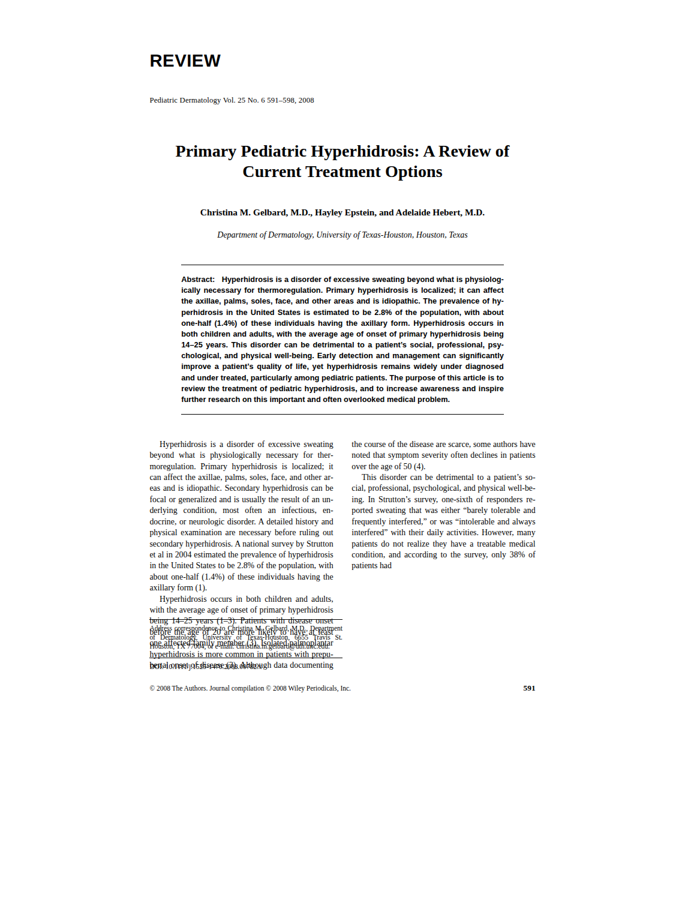REVIEW
Pediatric Dermatology Vol. 25 No. 6 591–598, 2008
Primary Pediatric Hyperhidrosis: A Review of
Current Treatment Options
Christina M. Gelbard, M.D., Hayley Epstein, and Adelaide Hebert, M.D.
Department of Dermatology, University of Texas-Houston, Houston, Texas
Abstract: Hyperhidrosis is a disorder of excessive sweating beyond what is physiologically necessary for thermoregulation. Primary hyperhidrosis is localized; it can affect the axillae, palms, soles, face, and other areas and is idiopathic. The prevalence of hyperhidrosis in the United States is estimated to be 2.8% of the population, with about one-half (1.4%) of these individuals having the axillary form. Hyperhidrosis occurs in both children and adults, with the average age of onset of primary hyperhidrosis being 14–25 years. This disorder can be detrimental to a patient’s social, professional, psychological, and physical well-being. Early detection and management can significantly improve a patient’s quality of life, yet hyperhidrosis remains widely under diagnosed and under treated, particularly among pediatric patients. The purpose of this article is to review the treatment of pediatric hyperhidrosis, and to increase awareness and inspire further research on this important and often overlooked medical problem.
Hyperhidrosis is a disorder of excessive sweating beyond what is physiologically necessary for thermoregulation. Primary hyperhidrosis is localized; it can affect the axillae, palms, soles, face, and other areas and is idiopathic. Secondary hyperhidrosis can be focal or generalized and is usually the result of an underlying condition, most often an infectious, endocrine, or neurologic disorder. A detailed history and physical examination are necessary before ruling out secondary hyperhidrosis. A national survey by Strutton et al in 2004 estimated the prevalence of hyperhidrosis in the United States to be 2.8% of the population, with about one-half (1.4%) of these individuals having the axillary form (1).
Hyperhidrosis occurs in both children and adults, with the average age of onset of primary hyperhidrosis being 14–25 years (1–3). Patients with disease onset before the age of 20 are more likely to have at least one affected family member (3). Isolated palmoplantar hyperhidrosis is more common in patients with prepubertal onset of disease (3). Although data documenting the course of the disease are scarce, some authors have noted that symptom severity often declines in patients over the age of 50 (4).
This disorder can be detrimental to a patient’s social, professional, psychological, and physical well-being. In Strutton’s survey, one-sixth of responders reported sweating that was either “barely tolerable and frequently interfered,” or was “intolerable and always interfered” with their daily activities. However, many patients do not realize they have a treatable medical condition, and according to the survey, only 38% of patients had
Address correspondence to Christina M. Gelbard, M.D., Department of Dermatology, University of Texas-Houston, 6655 Travis St. Houston, TX 77004, or e-mail: christina.m.gelbard@uth.tmc.edu.
DOI: 10.1111/j.1525-1470.2008.00782.x
© 2008 The Authors. Journal compilation © 2008 Wiley Periodicals, Inc. 591